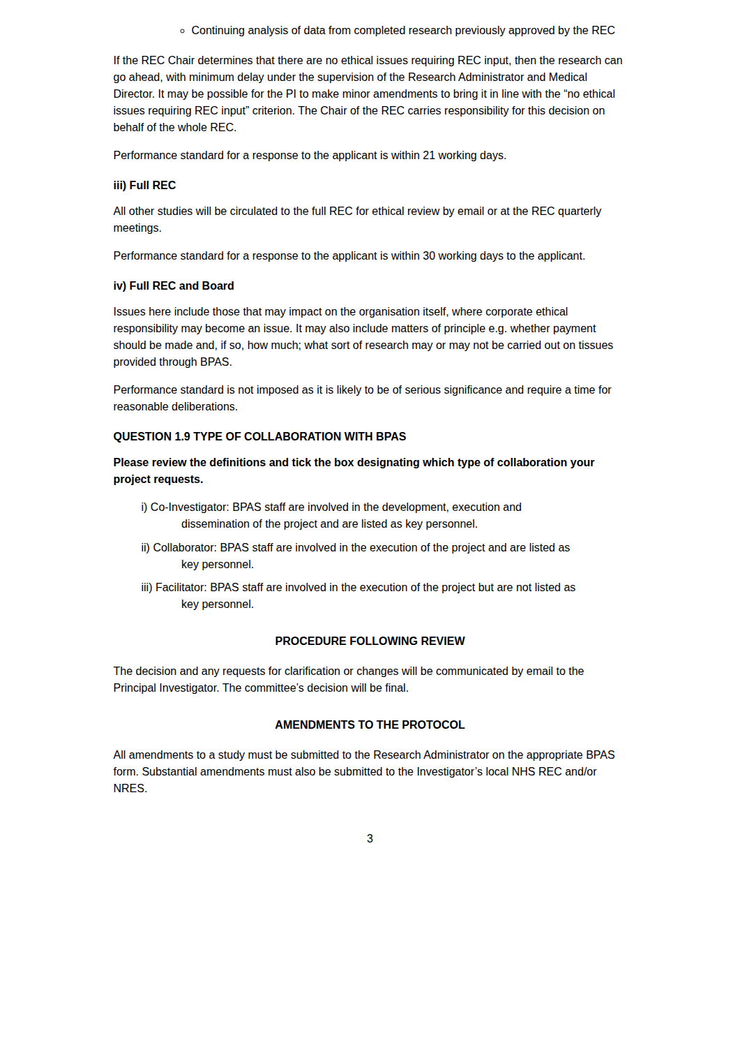Continuing analysis of data from completed research previously approved by the REC
If the REC Chair determines that there are no ethical issues requiring REC input, then the research can go ahead, with minimum delay under the supervision of the Research Administrator and Medical Director. It may be possible for the PI to make minor amendments to bring it in line with the “no ethical issues requiring REC input” criterion. The Chair of the REC carries responsibility for this decision on behalf of the whole REC.
Performance standard for a response to the applicant is within 21 working days.
iii) Full REC
All other studies will be circulated to the full REC for ethical review by email or at the REC quarterly meetings.
Performance standard for a response to the applicant is within 30 working days to the applicant.
iv) Full REC and Board
Issues here include those that may impact on the organisation itself, where corporate ethical responsibility may become an issue. It may also include matters of principle e.g. whether payment should be made and, if so, how much; what sort of research may or may not be carried out on tissues provided through BPAS.
Performance standard is not imposed as it is likely to be of serious significance and require a time for reasonable deliberations.
QUESTION 1.9 TYPE OF COLLABORATION WITH BPAS
Please review the definitions and tick the box designating which type of collaboration your project requests.
i) Co-Investigator: BPAS staff are involved in the development, execution and dissemination of the project and are listed as key personnel.
ii) Collaborator: BPAS staff are involved in the execution of the project and are listed as key personnel.
iii) Facilitator: BPAS staff are involved in the execution of the project but are not listed as key personnel.
PROCEDURE FOLLOWING REVIEW
The decision and any requests for clarification or changes will be communicated by email to the Principal Investigator. The committee’s decision will be final.
AMENDMENTS TO THE PROTOCOL
All amendments to a study must be submitted to the Research Administrator on the appropriate BPAS form. Substantial amendments must also be submitted to the Investigator’s local NHS REC and/or NRES.
3